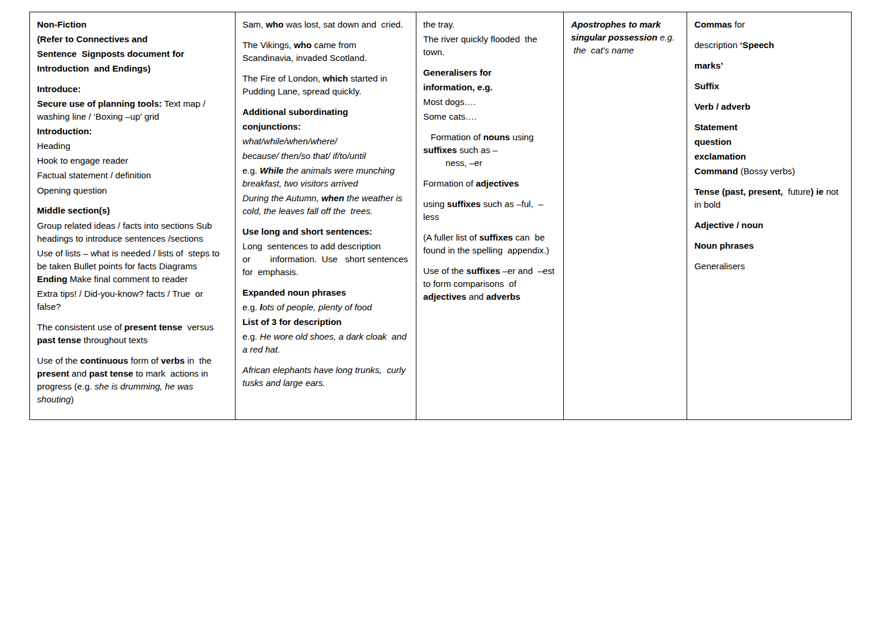| Non-Fiction (Refer to Connectives and Sentence Signposts document for Introduction and Endings) Introduce: Secure use of planning tools: Text map / washing line / ‘Boxing –up’ grid Introduction: Heading Hook to engage reader Factual statement / definition Opening question Middle section(s) Group related ideas / facts into sections Sub headings to introduce sentences /sections Use of lists – what is needed / lists of steps to be taken Bullet points for facts Diagrams Ending Make final comment to reader Extra tips! / Did-you-know? facts / True or false? The consistent use of present tense versus past tense throughout texts Use of the continuous form of verbs in the present and past tense to mark actions in progress (e.g. she is drumming, he was shouting ) | Sam, who was lost, sat down and cried. The Vikings, who came from Scandinavia, invaded Scotland. The Fire of London, which started in Pudding Lane, spread quickly. Additional subordinating conjunctions: what/while/when/where/ because/ then/so that/ if/to/until e.g. While the animals were munching breakfast, two visitors arrived During the Autumn, when the weather is cold, the leaves fall off the trees. Use long and short sentences: Long sentences to add description or information. Use short sentences for emphasis. Expanded noun phrases e.g. l ots of people, plenty of food List of 3 for description e.g. He wore old shoes, a dark cloak and a red hat. African elephants have long trunks, curly tusks and large ears. | the tray. The river quickly flooded the town. Generalisers for information, e.g. Most dogs…. Some cats…. Formation of nouns using suffixes such as – ness, –er Formation of adjectives using suffixes such as –ful, –less (A fuller list of suffixes can be found in the spelling appendix.) Use of the suffixes –er and –est to form comparisons of adjectives and adverbs | Apostrophes to mark singular possession e.g. the cat’s name | Commas for description ‘Speech marks’ Suffix Verb / adverb Statement question exclamation Command (Bossy verbs) Tense (past, present, future ) ie not in bold Adjective / noun Noun phrases Generalisers |